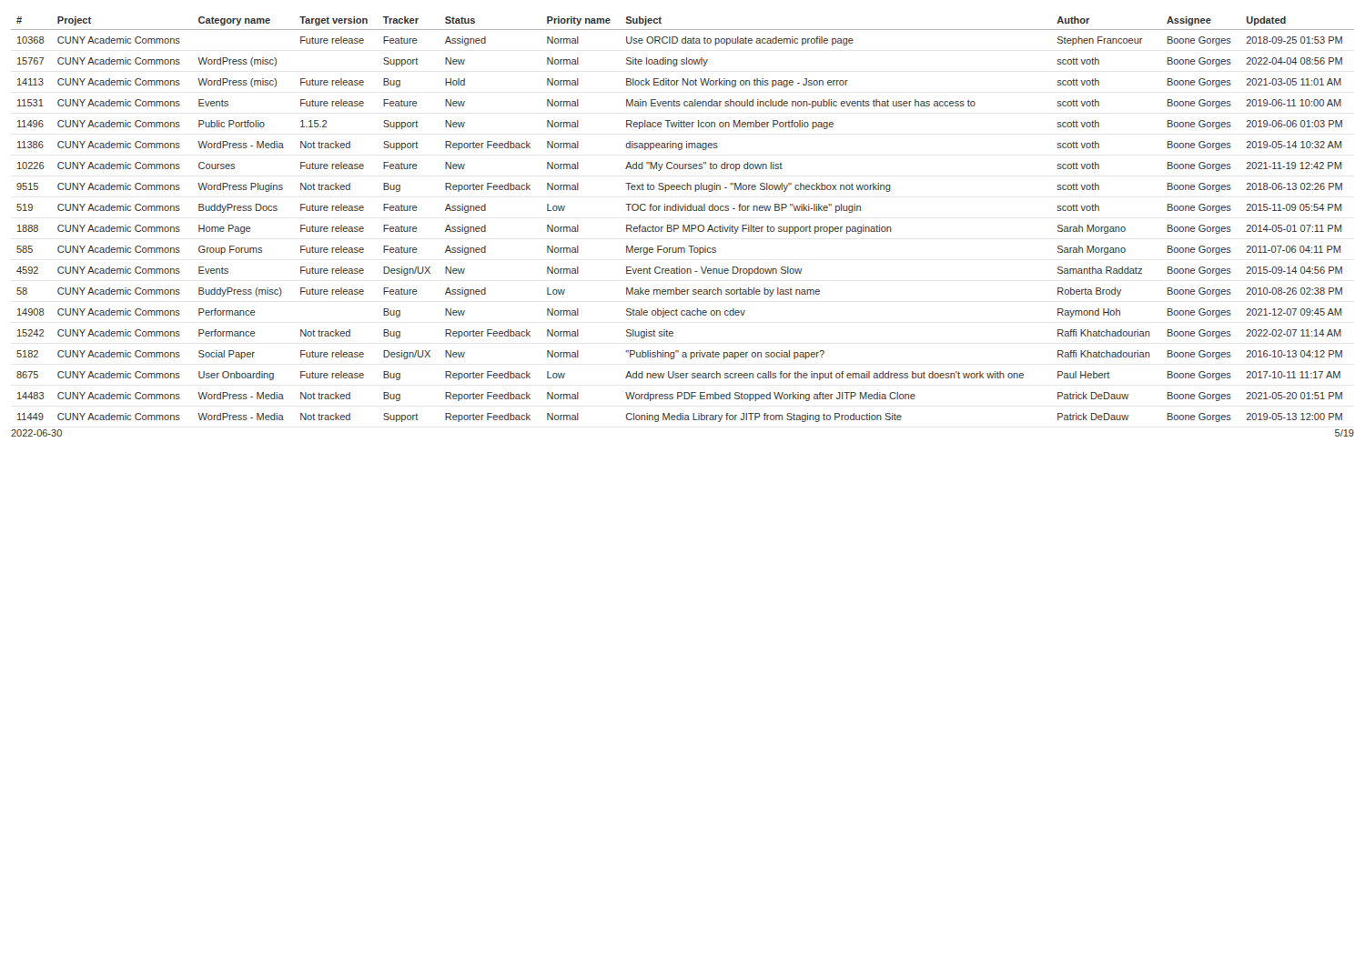| # | Project | Category name | Target version | Tracker | Status | Priority name | Subject | Author | Assignee | Updated |
| --- | --- | --- | --- | --- | --- | --- | --- | --- | --- | --- |
| 10368 | CUNY Academic Commons | | Future release | Feature | Assigned | Normal | Use ORCID data to populate academic profile page | Stephen Francoeur | Boone Gorges | 2018-09-25 01:53 PM |
| 15767 | CUNY Academic Commons | WordPress (misc) | | Support | New | Normal | Site loading slowly | scott voth | Boone Gorges | 2022-04-04 08:56 PM |
| 14113 | CUNY Academic Commons | WordPress (misc) | Future release | Bug | Hold | Normal | Block Editor Not Working on this page - Json error | scott voth | Boone Gorges | 2021-03-05 11:01 AM |
| 11531 | CUNY Academic Commons | Events | Future release | Feature | New | Normal | Main Events calendar should include non-public events that user has access to | scott voth | Boone Gorges | 2019-06-11 10:00 AM |
| 11496 | CUNY Academic Commons | Public Portfolio | 1.15.2 | Support | New | Normal | Replace Twitter Icon on Member Portfolio page | scott voth | Boone Gorges | 2019-06-06 01:03 PM |
| 11386 | CUNY Academic Commons | WordPress - Media | Not tracked | Support | Reporter Feedback | Normal | disappearing images | scott voth | Boone Gorges | 2019-05-14 10:32 AM |
| 10226 | CUNY Academic Commons | Courses | Future release | Feature | New | Normal | Add "My Courses" to drop down list | scott voth | Boone Gorges | 2021-11-19 12:42 PM |
| 9515 | CUNY Academic Commons | WordPress Plugins | Not tracked | Bug | Reporter Feedback | Normal | Text to Speech plugin - "More Slowly" checkbox not working | scott voth | Boone Gorges | 2018-06-13 02:26 PM |
| 519 | CUNY Academic Commons | BuddyPress Docs | Future release | Feature | Assigned | Low | TOC for individual docs - for new BP "wiki-like" plugin | scott voth | Boone Gorges | 2015-11-09 05:54 PM |
| 1888 | CUNY Academic Commons | Home Page | Future release | Feature | Assigned | Normal | Refactor BP MPO Activity Filter to support proper pagination | Sarah Morgano | Boone Gorges | 2014-05-01 07:11 PM |
| 585 | CUNY Academic Commons | Group Forums | Future release | Feature | Assigned | Normal | Merge Forum Topics | Sarah Morgano | Boone Gorges | 2011-07-06 04:11 PM |
| 4592 | CUNY Academic Commons | Events | Future release | Design/UX | New | Normal | Event Creation - Venue Dropdown Slow | Samantha Raddatz | Boone Gorges | 2015-09-14 04:56 PM |
| 58 | CUNY Academic Commons | BuddyPress (misc) | Future release | Feature | Assigned | Low | Make member search sortable by last name | Roberta Brody | Boone Gorges | 2010-08-26 02:38 PM |
| 14908 | CUNY Academic Commons | Performance | | Bug | New | Normal | Stale object cache on cdev | Raymond Hoh | Boone Gorges | 2021-12-07 09:45 AM |
| 15242 | CUNY Academic Commons | Performance | Not tracked | Bug | Reporter Feedback | Normal | Slugist site | Raffi Khatchadourian | Boone Gorges | 2022-02-07 11:14 AM |
| 5182 | CUNY Academic Commons | Social Paper | Future release | Design/UX | New | Normal | "Publishing" a private paper on social paper? | Raffi Khatchadourian | Boone Gorges | 2016-10-13 04:12 PM |
| 8675 | CUNY Academic Commons | User Onboarding | Future release | Bug | Reporter Feedback | Low | Add new User search screen calls for the input of email address but doesn't work with one | Paul Hebert | Boone Gorges | 2017-10-11 11:17 AM |
| 14483 | CUNY Academic Commons | WordPress - Media | Not tracked | Bug | Reporter Feedback | Normal | Wordpress PDF Embed Stopped Working after JITP Media Clone | Patrick DeDauw | Boone Gorges | 2021-05-20 01:51 PM |
| 11449 | CUNY Academic Commons | WordPress - Media | Not tracked | Support | Reporter Feedback | Normal | Cloning Media Library for JITP from Staging to Production Site | Patrick DeDauw | Boone Gorges | 2019-05-13 12:00 PM |
2022-06-30
5/19